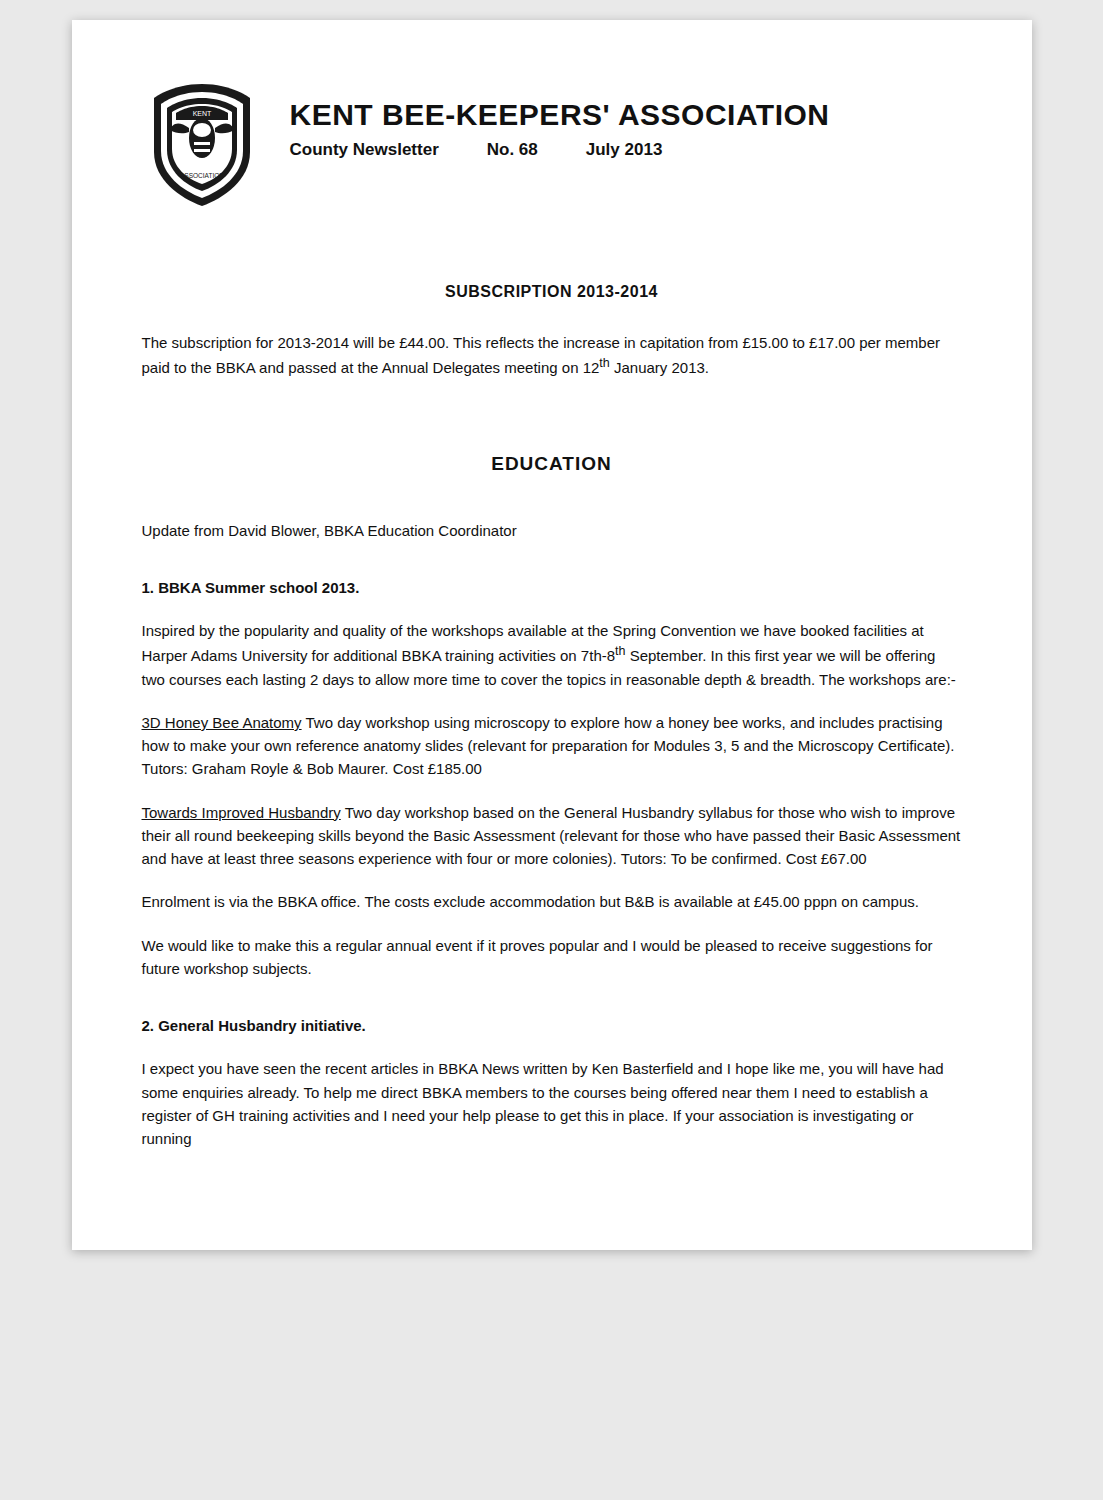KENT ASSOCIATION
KENT BEE-KEEPERS' ASSOCIATION
County Newsletter No. 68 July 2013
SUBSCRIPTION 2013-2014
The subscription for 2013-2014 will be £44.00. This reflects the increase in capitation from £15.00 to £17.00 per member paid to the BBKA and passed at the Annual Delegates meeting on 12th January 2013.
EDUCATION
Update from David Blower, BBKA Education Coordinator
1. BBKA Summer school 2013.
Inspired by the popularity and quality of the workshops available at the Spring Convention we have booked facilities at Harper Adams University for additional BBKA training activities on 7th-8th September. In this first year we will be offering two courses each lasting 2 days to allow more time to cover the topics in reasonable depth & breadth. The workshops are:-
3D Honey Bee Anatomy Two day workshop using microscopy to explore how a honey bee works, and includes practising how to make your own reference anatomy slides (relevant for preparation for Modules 3, 5 and the Microscopy Certificate). Tutors: Graham Royle & Bob Maurer. Cost £185.00
Towards Improved Husbandry Two day workshop based on the General Husbandry syllabus for those who wish to improve their all round beekeeping skills beyond the Basic Assessment (relevant for those who have passed their Basic Assessment and have at least three seasons experience with four or more colonies). Tutors: To be confirmed. Cost £67.00
Enrolment is via the BBKA office. The costs exclude accommodation but B&B is available at £45.00 pppn on campus.
We would like to make this a regular annual event if it proves popular and I would be pleased to receive suggestions for future workshop subjects.
2. General Husbandry initiative.
I expect you have seen the recent articles in BBKA News written by Ken Basterfield and I hope like me, you will have had some enquiries already. To help me direct BBKA members to the courses being offered near them I need to establish a register of GH training activities and I need your help please to get this in place. If your association is investigating or running